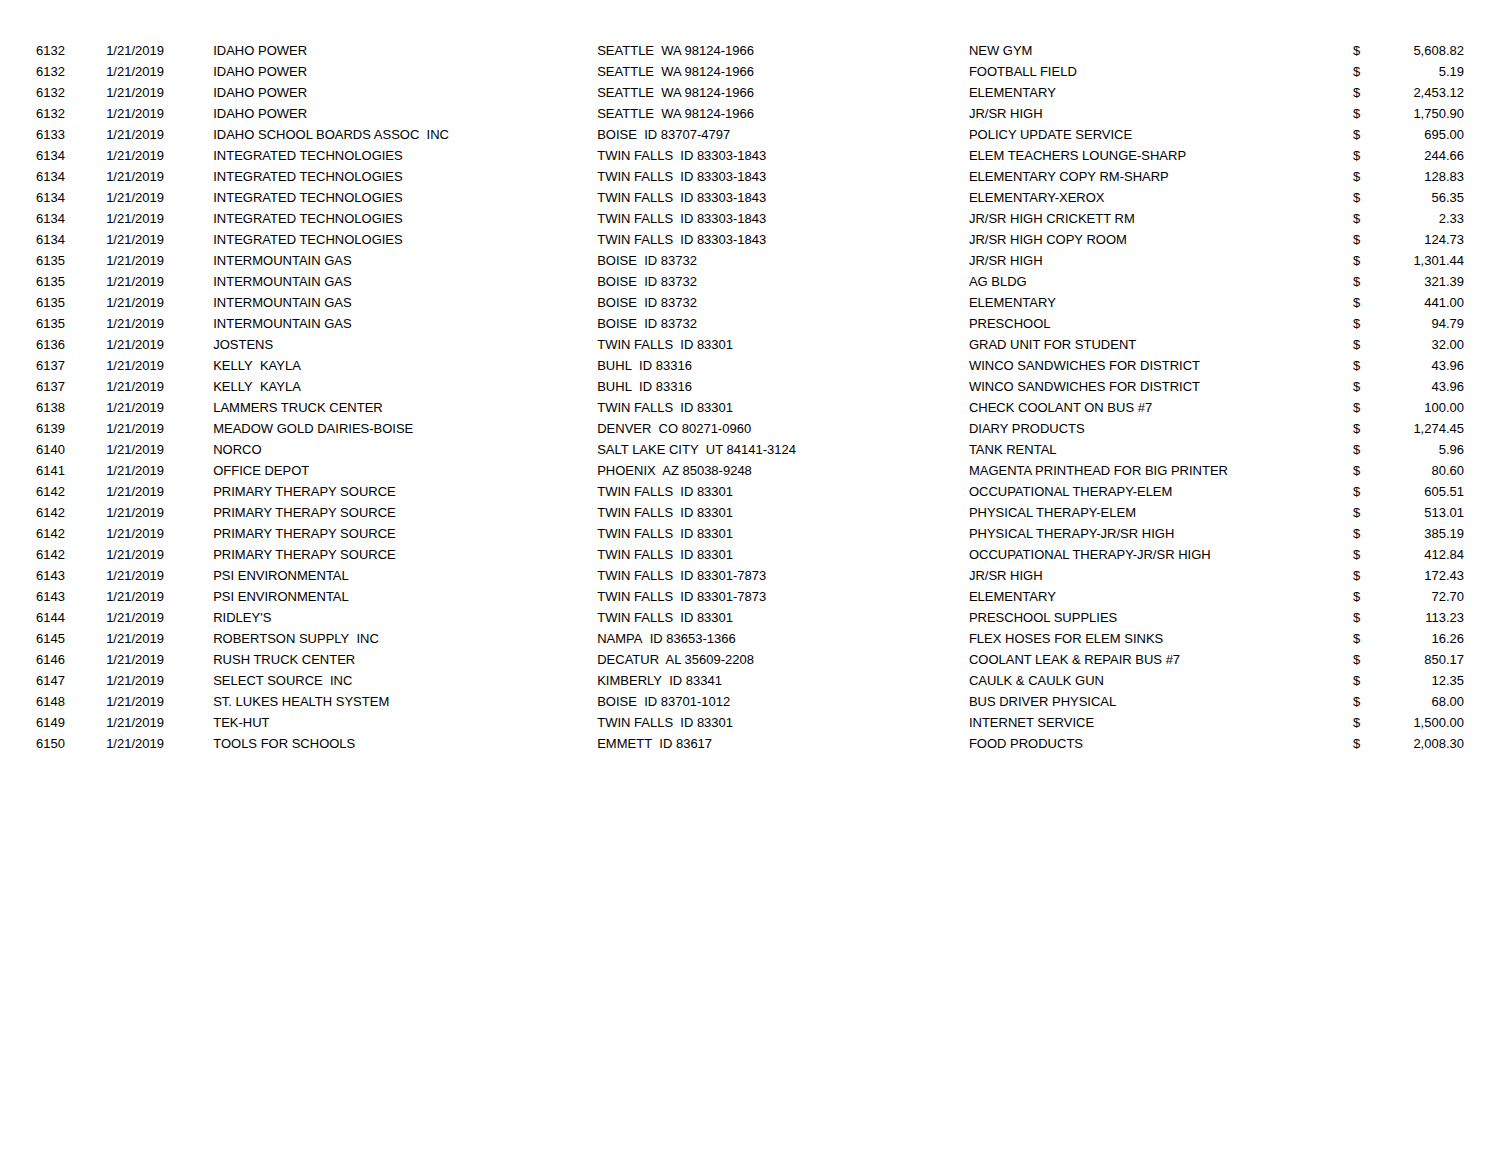| 6132 | 1/21/2019 | IDAHO POWER | SEATTLE WA 98124-1966 | NEW GYM | $ | 5,608.82 |
| 6132 | 1/21/2019 | IDAHO POWER | SEATTLE WA 98124-1966 | FOOTBALL FIELD | $ | 5.19 |
| 6132 | 1/21/2019 | IDAHO POWER | SEATTLE WA 98124-1966 | ELEMENTARY | $ | 2,453.12 |
| 6132 | 1/21/2019 | IDAHO POWER | SEATTLE WA 98124-1966 | JR/SR HIGH | $ | 1,750.90 |
| 6133 | 1/21/2019 | IDAHO SCHOOL BOARDS ASSOC INC | BOISE ID 83707-4797 | POLICY UPDATE SERVICE | $ | 695.00 |
| 6134 | 1/21/2019 | INTEGRATED TECHNOLOGIES | TWIN FALLS ID 83303-1843 | ELEM TEACHERS LOUNGE-SHARP | $ | 244.66 |
| 6134 | 1/21/2019 | INTEGRATED TECHNOLOGIES | TWIN FALLS ID 83303-1843 | ELEMENTARY COPY RM-SHARP | $ | 128.83 |
| 6134 | 1/21/2019 | INTEGRATED TECHNOLOGIES | TWIN FALLS ID 83303-1843 | ELEMENTARY-XEROX | $ | 56.35 |
| 6134 | 1/21/2019 | INTEGRATED TECHNOLOGIES | TWIN FALLS ID 83303-1843 | JR/SR HIGH CRICKETT RM | $ | 2.33 |
| 6134 | 1/21/2019 | INTEGRATED TECHNOLOGIES | TWIN FALLS ID 83303-1843 | JR/SR HIGH COPY ROOM | $ | 124.73 |
| 6135 | 1/21/2019 | INTERMOUNTAIN GAS | BOISE ID 83732 | JR/SR HIGH | $ | 1,301.44 |
| 6135 | 1/21/2019 | INTERMOUNTAIN GAS | BOISE ID 83732 | AG BLDG | $ | 321.39 |
| 6135 | 1/21/2019 | INTERMOUNTAIN GAS | BOISE ID 83732 | ELEMENTARY | $ | 441.00 |
| 6135 | 1/21/2019 | INTERMOUNTAIN GAS | BOISE ID 83732 | PRESCHOOL | $ | 94.79 |
| 6136 | 1/21/2019 | JOSTENS | TWIN FALLS ID 83301 | GRAD UNIT FOR STUDENT | $ | 32.00 |
| 6137 | 1/21/2019 | KELLY KAYLA | BUHL ID 83316 | WINCO SANDWICHES FOR DISTRICT | $ | 43.96 |
| 6137 | 1/21/2019 | KELLY KAYLA | BUHL ID 83316 | WINCO SANDWICHES FOR DISTRICT | $ | 43.96 |
| 6138 | 1/21/2019 | LAMMERS TRUCK CENTER | TWIN FALLS ID 83301 | CHECK COOLANT ON BUS #7 | $ | 100.00 |
| 6139 | 1/21/2019 | MEADOW GOLD DAIRIES-BOISE | DENVER CO 80271-0960 | DIARY PRODUCTS | $ | 1,274.45 |
| 6140 | 1/21/2019 | NORCO | SALT LAKE CITY UT 84141-3124 | TANK RENTAL | $ | 5.96 |
| 6141 | 1/21/2019 | OFFICE DEPOT | PHOENIX AZ 85038-9248 | MAGENTA PRINTHEAD FOR BIG PRINTER | $ | 80.60 |
| 6142 | 1/21/2019 | PRIMARY THERAPY SOURCE | TWIN FALLS ID 83301 | OCCUPATIONAL THERAPY-ELEM | $ | 605.51 |
| 6142 | 1/21/2019 | PRIMARY THERAPY SOURCE | TWIN FALLS ID 83301 | PHYSICAL THERAPY-ELEM | $ | 513.01 |
| 6142 | 1/21/2019 | PRIMARY THERAPY SOURCE | TWIN FALLS ID 83301 | PHYSICAL THERAPY-JR/SR HIGH | $ | 385.19 |
| 6142 | 1/21/2019 | PRIMARY THERAPY SOURCE | TWIN FALLS ID 83301 | OCCUPATIONAL THERAPY-JR/SR HIGH | $ | 412.84 |
| 6143 | 1/21/2019 | PSI ENVIRONMENTAL | TWIN FALLS ID 83301-7873 | JR/SR HIGH | $ | 172.43 |
| 6143 | 1/21/2019 | PSI ENVIRONMENTAL | TWIN FALLS ID 83301-7873 | ELEMENTARY | $ | 72.70 |
| 6144 | 1/21/2019 | RIDLEY'S | TWIN FALLS ID 83301 | PRESCHOOL SUPPLIES | $ | 113.23 |
| 6145 | 1/21/2019 | ROBERTSON SUPPLY INC | NAMPA ID 83653-1366 | FLEX HOSES FOR ELEM SINKS | $ | 16.26 |
| 6146 | 1/21/2019 | RUSH TRUCK CENTER | DECATUR AL 35609-2208 | COOLANT LEAK & REPAIR BUS #7 | $ | 850.17 |
| 6147 | 1/21/2019 | SELECT SOURCE INC | KIMBERLY ID 83341 | CAULK & CAULK GUN | $ | 12.35 |
| 6148 | 1/21/2019 | ST. LUKES HEALTH SYSTEM | BOISE ID 83701-1012 | BUS DRIVER PHYSICAL | $ | 68.00 |
| 6149 | 1/21/2019 | TEK-HUT | TWIN FALLS ID 83301 | INTERNET SERVICE | $ | 1,500.00 |
| 6150 | 1/21/2019 | TOOLS FOR SCHOOLS | EMMETT ID 83617 | FOOD PRODUCTS | $ | 2,008.30 |